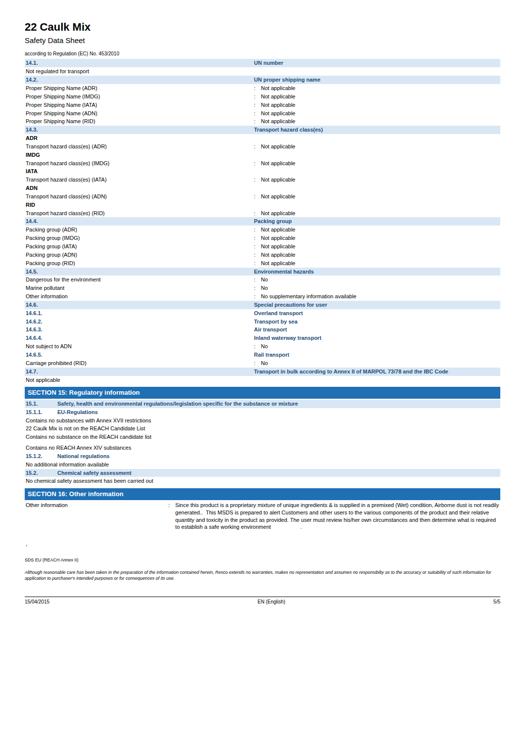22 Caulk Mix
Safety Data Sheet
according to Regulation (EC) No. 453/2010
| 14.1. | UN number |
| Not regulated for transport |
| 14.2. | UN proper shipping name |
| Proper Shipping Name (ADR) | : | Not applicable |
| Proper Shipping Name (IMDG) | : | Not applicable |
| Proper Shipping Name (IATA) | : | Not applicable |
| Proper Shipping Name (ADN) | : | Not applicable |
| Proper Shipping Name (RID) | : | Not applicable |
| 14.3. | Transport hazard class(es) |
| ADR |
| Transport hazard class(es) (ADR) | : | Not applicable |
| IMDG |
| Transport hazard class(es) (IMDG) | : | Not applicable |
| IATA |
| Transport hazard class(es) (IATA) | : | Not applicable |
| ADN |
| Transport hazard class(es) (ADN) | : | Not applicable |
| RID |
| Transport hazard class(es) (RID) | : | Not applicable |
| 14.4. | Packing group |
| Packing group (ADR) | : | Not applicable |
| Packing group (IMDG) | : | Not applicable |
| Packing group (IATA) | : | Not applicable |
| Packing group (ADN) | : | Not applicable |
| Packing group (RID) | : | Not applicable |
| 14.5. | Environmental hazards |
| Dangerous for the environment | : | No |
| Marine pollutant | : | No |
| Other information | : | No supplementary information available |
| 14.6. | Special precautions for user |
| 14.6.1. | Overland transport |
| 14.6.2. | Transport by sea |
| 14.6.3. | Air transport |
| 14.6.4. | Inland waterway transport |
| Not subject to ADN | : | No |
| 14.6.5. | Rail transport |
| Carriage prohibited (RID) | : | No |
| 14.7. | Transport in bulk according to Annex II of MARPOL 73/78 and the IBC Code |
| Not applicable |
SECTION 15: Regulatory information
| 15.1. | Safety, health and environmental regulations/legislation specific for the substance or mixture |
| 15.1.1. | EU-Regulations |
| Contains no substances with Annex XVII restrictions |
| 22 Caulk Mix is not on the REACH Candidate List |
| Contains no substance on the REACH candidate list |
| Contains no REACH Annex XIV substances |
| 15.1.2. | National regulations |
| No additional information available |
| 15.2. | Chemical safety assessment |
| No chemical safety assessment has been carried out |
SECTION 16: Other information
| Other information | : | Since this product is a proprietary mixture of unique ingredients & is supplied in a premixed (Wet) condition, Airborne dust is not readily generated.. This MSDS is prepared to alert Customers and other users to the various components of the product and their relative quantity and toxicity in the product as provided. The user must review his/her own circumstances and then determine what is required to establish a safe working environment . |
| , |
SDS EU (REACH Annex II)
Although reasonable care has been taken in the preparation of the information contained herein, Resco extends no warranties, makes no representation and assumes no responsibilty as to the accuracy or suitability of such information for application to purchaser's intended purposes or for consequences of its use.
15/04/2015 EN (English) 5/5